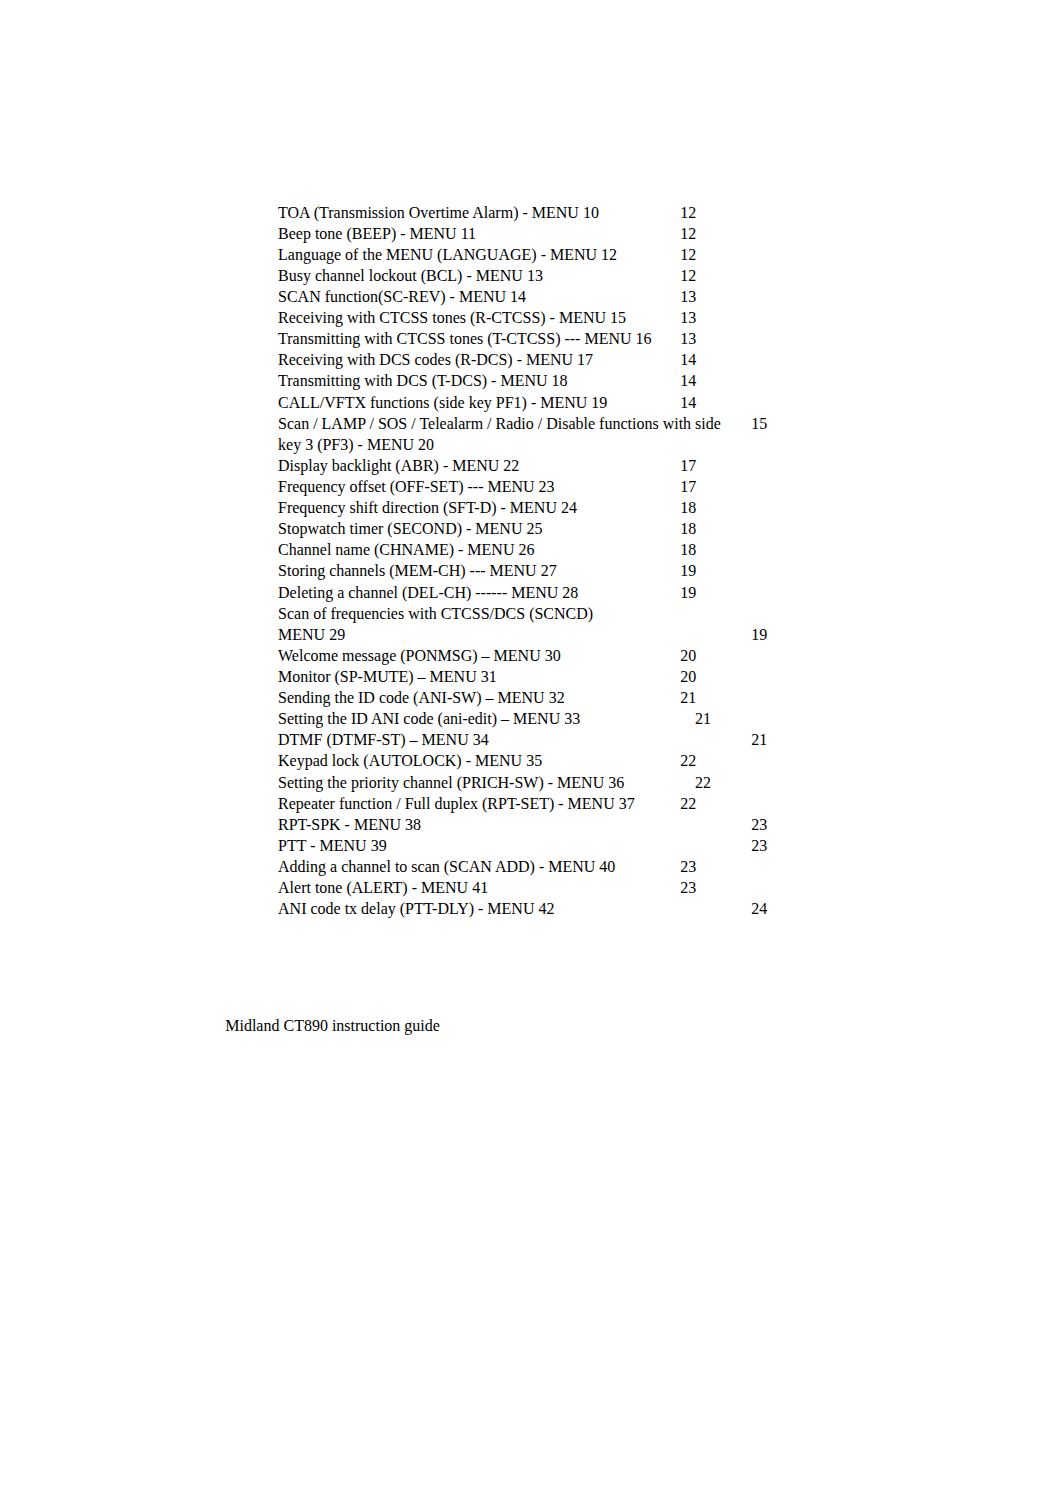| TOA (Transmission Overtime Alarm) - MENU 10 | 12 | |
| Beep tone (BEEP) - MENU 11 | 12 | |
| Language of the MENU (LANGUAGE) - MENU 12 | 12 | |
| Busy channel lockout (BCL) - MENU 13 | 12 | |
| SCAN function(SC-REV) - MENU 14 | 13 | |
| Receiving with CTCSS tones (R-CTCSS) - MENU 15 | 13 | |
| Transmitting with CTCSS tones (T-CTCSS) --- MENU 16 | 13 | |
| Receiving with DCS codes (R-DCS) - MENU 17 | 14 | |
| Transmitting with DCS (T-DCS) - MENU 18 | 14 | |
| CALL/VFTX functions (side key PF1) - MENU 19 | 14 | |
| Scan / LAMP / SOS / Telealarm / Radio / Disable functions with side key 3 (PF3) - MENU 20 | 15 |
| Display backlight (ABR) - MENU 22 | 17 | |
| Frequency offset (OFF-SET) --- MENU 23 | 17 | |
| Frequency shift direction (SFT-D) - MENU 24 | 18 | |
| Stopwatch timer (SECOND) - MENU 25 | 18 | |
| Channel name (CHNAME) - MENU 26 | 18 | |
| Storing channels (MEM-CH) --- MENU 27 | 19 | |
| Deleting a channel (DEL-CH) ------ MENU 28 | 19 | |
| Scan of frequencies with CTCSS/DCS (SCNCD) | |
| MENU 29 | 19 |
| Welcome message (PONMSG) – MENU 30 | 20 | |
| Monitor (SP-MUTE) – MENU 31 | 20 | |
| Sending the ID code (ANI-SW) – MENU 32 | 21 | |
| Setting the ID ANI code (ani-edit) – MENU 33 | 21 | |
| DTMF (DTMF-ST) – MENU 34 | | 21 |
| Keypad lock (AUTOLOCK) - MENU 35 | 22 | |
| Setting the priority channel (PRICH-SW) - MENU 36 | 22 | |
| Repeater function / Full duplex (RPT-SET) - MENU 37 | 22 | |
| RPT-SPK - MENU 38 | | 23 |
| PTT - MENU 39 | | 23 |
| Adding a channel to scan (SCAN ADD) - MENU 40 | 23 | |
| Alert tone (ALERT) - MENU 41 | 23 | |
| ANI code tx delay (PTT-DLY) - MENU 42 | | 24 |
Midland CT890 instruction guide